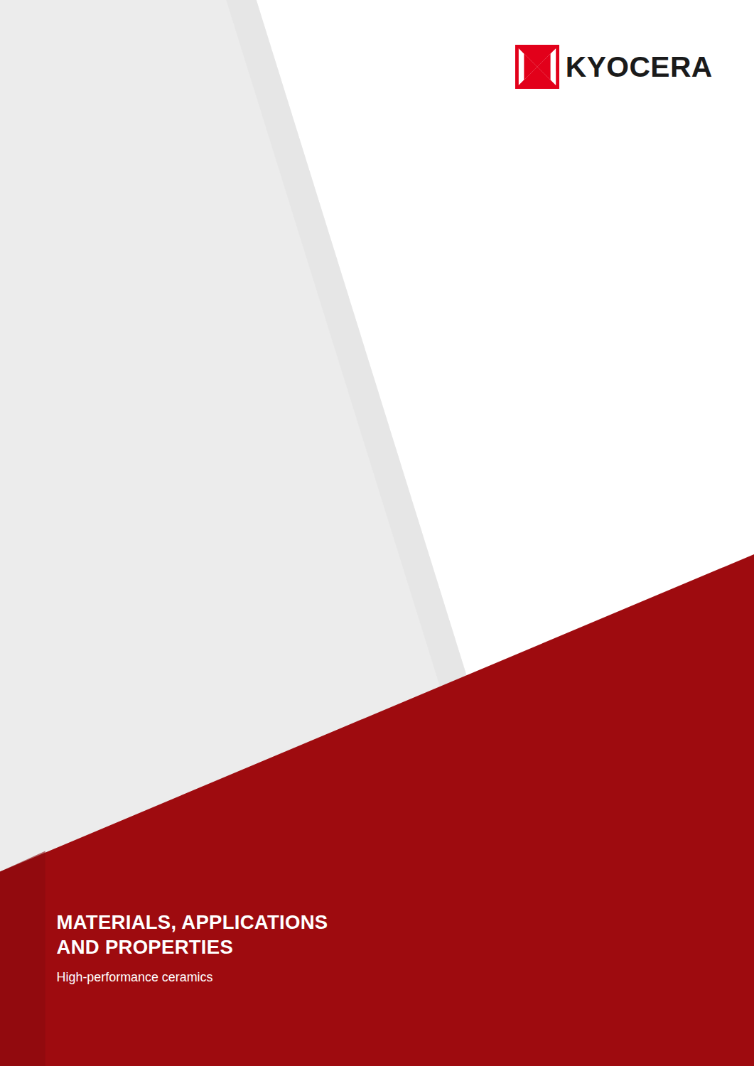Kyocera
Materials, Applications
and Properties
High-performance ceramics